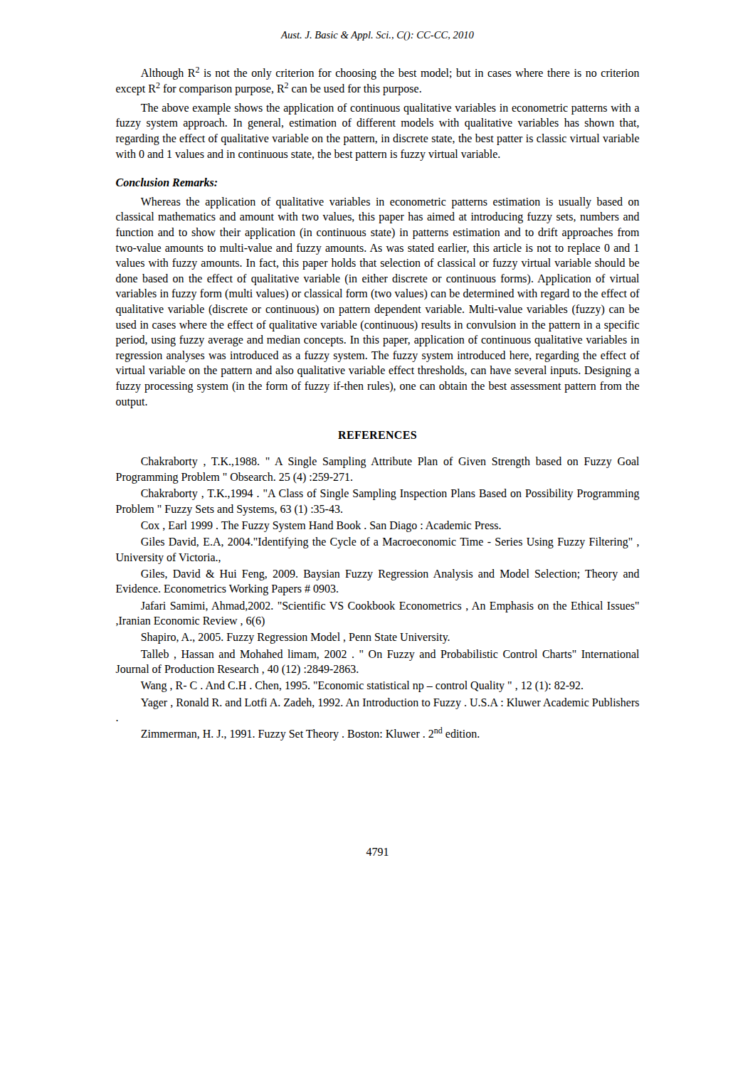Aust. J. Basic & Appl. Sci., C(): CC-CC, 2010
Although R2 is not the only criterion for choosing the best model; but in cases where there is no criterion except R2 for comparison purpose, R2 can be used for this purpose.
The above example shows the application of continuous qualitative variables in econometric patterns with a fuzzy system approach. In general, estimation of different models with qualitative variables has shown that, regarding the effect of qualitative variable on the pattern, in discrete state, the best patter is classic virtual variable with 0 and 1 values and in continuous state, the best pattern is fuzzy virtual variable.
Conclusion Remarks:
Whereas the application of qualitative variables in econometric patterns estimation is usually based on classical mathematics and amount with two values, this paper has aimed at introducing fuzzy sets, numbers and function and to show their application (in continuous state) in patterns estimation and to drift approaches from two-value amounts to multi-value and fuzzy amounts. As was stated earlier, this article is not to replace 0 and 1 values with fuzzy amounts. In fact, this paper holds that selection of classical or fuzzy virtual variable should be done based on the effect of qualitative variable (in either discrete or continuous forms). Application of virtual variables in fuzzy form (multi values) or classical form (two values) can be determined with regard to the effect of qualitative variable (discrete or continuous) on pattern dependent variable. Multi-value variables (fuzzy) can be used in cases where the effect of qualitative variable (continuous) results in convulsion in the pattern in a specific period, using fuzzy average and median concepts. In this paper, application of continuous qualitative variables in regression analyses was introduced as a fuzzy system. The fuzzy system introduced here, regarding the effect of virtual variable on the pattern and also qualitative variable effect thresholds, can have several inputs. Designing a fuzzy processing system (in the form of fuzzy if-then rules), one can obtain the best assessment pattern from the output.
REFERENCES
Chakraborty , T.K.,1988. " A Single Sampling Attribute Plan of Given Strength based on Fuzzy Goal Programming Problem " Obsearch. 25 (4) :259-271.
Chakraborty , T.K.,1994 . "A Class of Single Sampling Inspection Plans Based on Possibility Programming Problem " Fuzzy Sets and Systems, 63 (1) :35-43.
Cox , Earl 1999 . The Fuzzy System Hand Book . San Diago : Academic Press.
Giles David, E.A, 2004."Identifying the Cycle of a Macroeconomic Time - Series Using Fuzzy Filtering" , University of Victoria.,
Giles, David & Hui Feng, 2009. Baysian Fuzzy Regression Analysis and Model Selection; Theory and Evidence. Econometrics Working Papers # 0903.
Jafari Samimi, Ahmad,2002. "Scientific VS Cookbook Econometrics , An Emphasis on the Ethical Issues" ,Iranian Economic Review , 6(6)
Shapiro, A., 2005. Fuzzy Regression Model , Penn State University.
Talleb , Hassan and Mohahed limam, 2002 . " On Fuzzy and Probabilistic Control Charts" International Journal of Production Research , 40 (12) :2849-2863.
Wang , R- C . And C.H . Chen, 1995. "Economic statistical np – control Quality " , 12 (1): 82-92.
Yager , Ronald R. and Lotfi A. Zadeh, 1992. An Introduction to Fuzzy . U.S.A : Kluwer Academic Publishers .
Zimmerman, H. J., 1991. Fuzzy Set Theory . Boston: Kluwer . 2nd edition.
4791